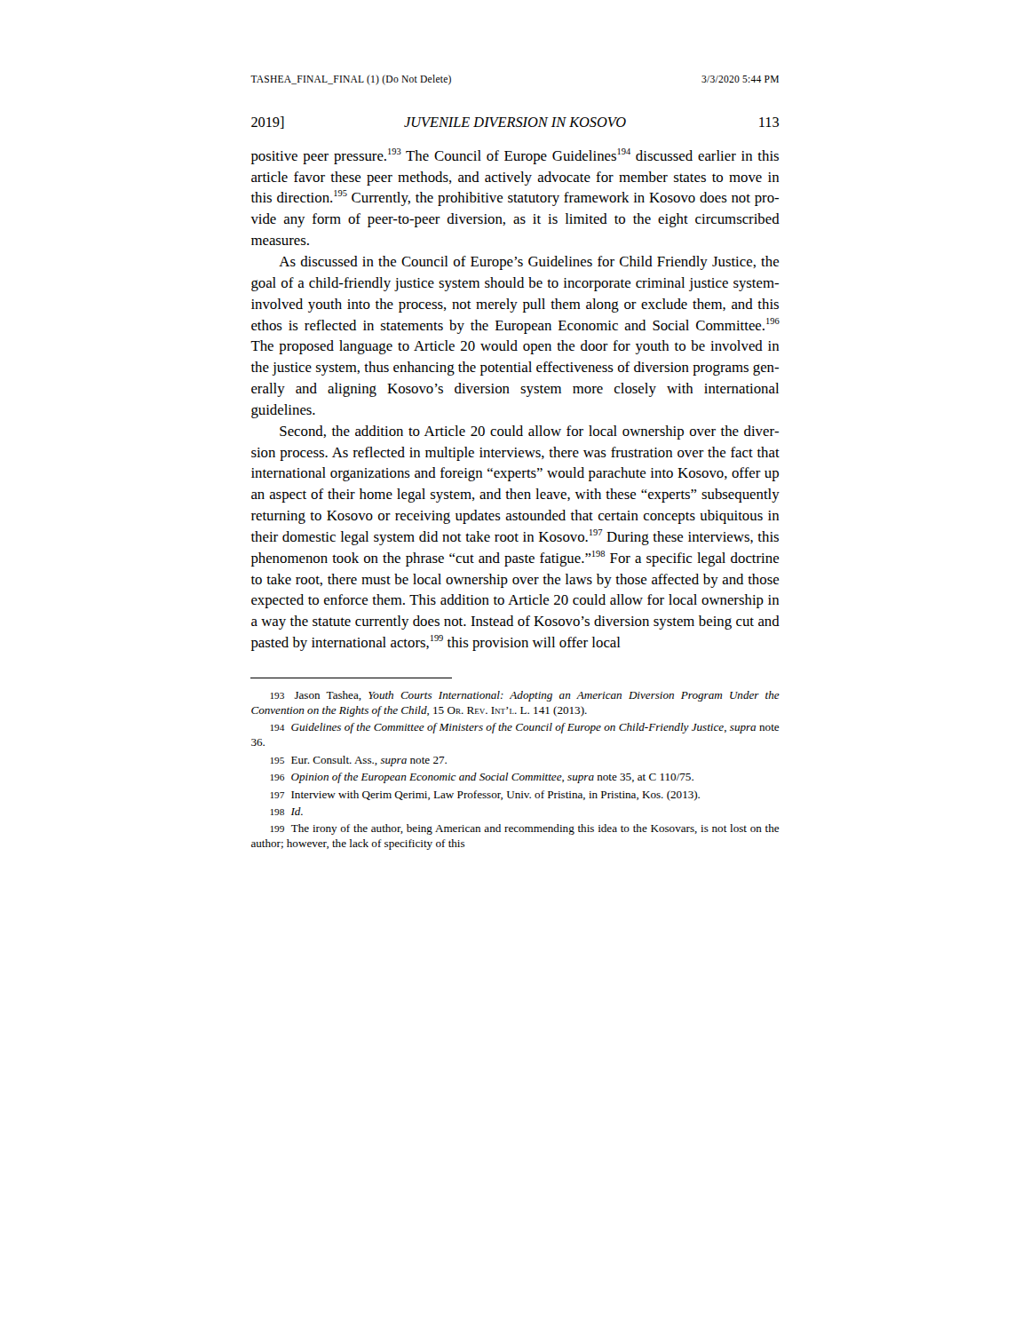TASHEA_FINAL_FINAL (1) (Do Not Delete) 3/3/2020 5:44 PM
2019] JUVENILE DIVERSION IN KOSOVO 113
positive peer pressure.193 The Council of Europe Guidelines194 discussed earlier in this article favor these peer methods, and actively advocate for member states to move in this direction.195 Currently, the prohibitive statutory framework in Kosovo does not provide any form of peer-to-peer diversion, as it is limited to the eight circumscribed measures.
As discussed in the Council of Europe’s Guidelines for Child Friendly Justice, the goal of a child-friendly justice system should be to incorporate criminal justice system-involved youth into the process, not merely pull them along or exclude them, and this ethos is reflected in statements by the European Economic and Social Committee.196 The proposed language to Article 20 would open the door for youth to be involved in the justice system, thus enhancing the potential effectiveness of diversion programs generally and aligning Kosovo’s diversion system more closely with international guidelines.
Second, the addition to Article 20 could allow for local ownership over the diversion process. As reflected in multiple interviews, there was frustration over the fact that international organizations and foreign “experts” would parachute into Kosovo, offer up an aspect of their home legal system, and then leave, with these “experts” subsequently returning to Kosovo or receiving updates astounded that certain concepts ubiquitous in their domestic legal system did not take root in Kosovo.197 During these interviews, this phenomenon took on the phrase “cut and paste fatigue.”198 For a specific legal doctrine to take root, there must be local ownership over the laws by those affected by and those expected to enforce them. This addition to Article 20 could allow for local ownership in a way the statute currently does not. Instead of Kosovo’s diversion system being cut and pasted by international actors,199 this provision will offer local
193 Jason Tashea, Youth Courts International: Adopting an American Diversion Program Under the Convention on the Rights of the Child, 15 Or. Rev. Int’l. L. 141 (2013).
194 Guidelines of the Committee of Ministers of the Council of Europe on Child-Friendly Justice, supra note 36.
195 Eur. Consult. Ass., supra note 27.
196 Opinion of the European Economic and Social Committee, supra note 35, at C 110/75.
197 Interview with Qerim Qerimi, Law Professor, Univ. of Pristina, in Pristina, Kos. (2013).
198 Id.
199 The irony of the author, being American and recommending this idea to the Kosovars, is not lost on the author; however, the lack of specificity of this